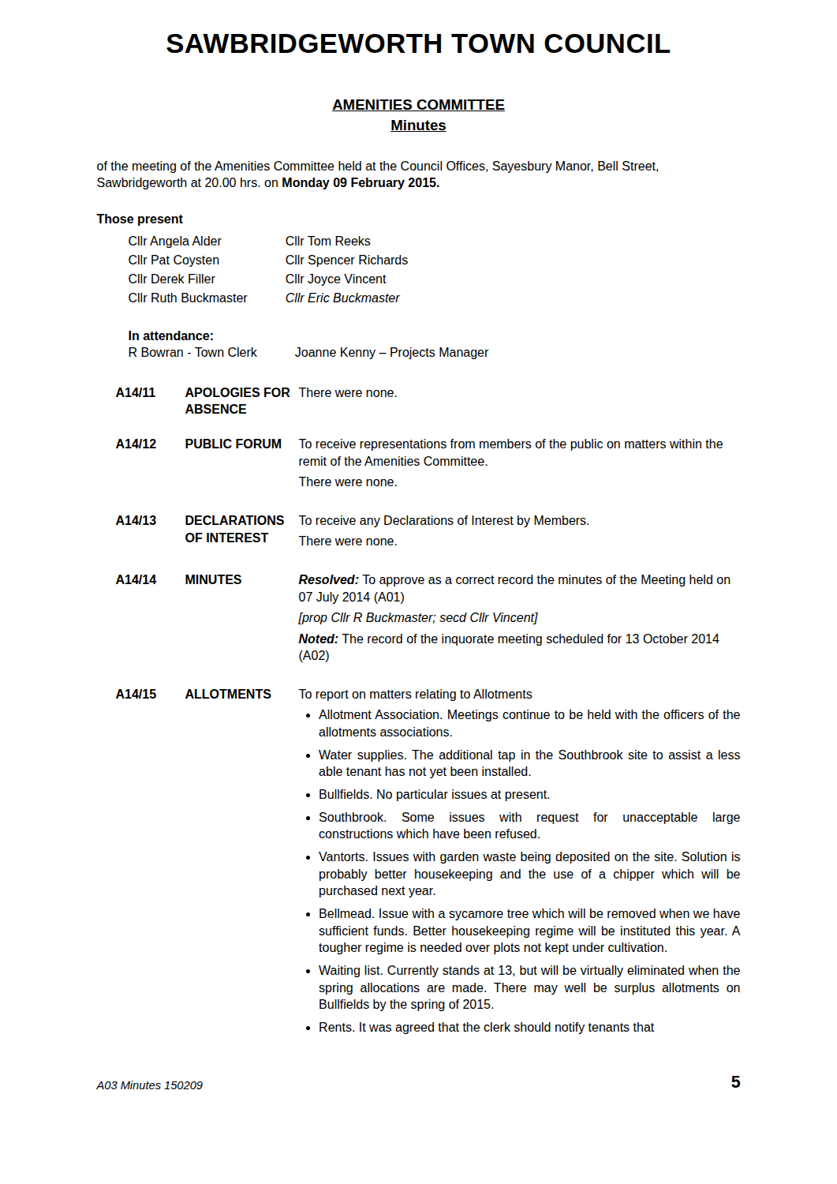SAWBRIDGEWORTH TOWN COUNCIL
AMENITIES COMMITTEE
Minutes
of the meeting of the Amenities Committee held at the Council Offices, Sayesbury Manor, Bell Street, Sawbridgeworth at 20.00 hrs. on Monday 09 February 2015.
Those present
| Cllr Angela Alder | Cllr Tom Reeks |
| Cllr Pat Coysten | Cllr Spencer Richards |
| Cllr Derek Filler | Cllr Joyce Vincent |
| Cllr Ruth Buckmaster | Cllr Eric Buckmaster |
In attendance:
| R Bowran - Town Clerk | Joanne Kenny – Projects Manager |
A14/11
APOLOGIES FOR ABSENCE
There were none.
A14/12
PUBLIC FORUM
To receive representations from members of the public on matters within the remit of the Amenities Committee.
There were none.
A14/13
DECLARATIONS OF INTEREST
To receive any Declarations of Interest by Members.
There were none.
A14/14
MINUTES
Resolved: To approve as a correct record the minutes of the Meeting held on 07 July 2014 (A01)
[prop Cllr R Buckmaster; secd Cllr Vincent]
Noted: The record of the inquorate meeting scheduled for 13 October 2014 (A02)
A14/15
ALLOTMENTS
To report on matters relating to Allotments
Allotment Association. Meetings continue to be held with the officers of the allotments associations.
Water supplies. The additional tap in the Southbrook site to assist a less able tenant has not yet been installed.
Bullfields. No particular issues at present.
Southbrook. Some issues with request for unacceptable large constructions which have been refused.
Vantorts. Issues with garden waste being deposited on the site. Solution is probably better housekeeping and the use of a chipper which will be purchased next year.
Bellmead. Issue with a sycamore tree which will be removed when we have sufficient funds. Better housekeeping regime will be instituted this year. A tougher regime is needed over plots not kept under cultivation.
Waiting list. Currently stands at 13, but will be virtually eliminated when the spring allocations are made. There may well be surplus allotments on Bullfields by the spring of 2015.
Rents. It was agreed that the clerk should notify tenants that
A03 Minutes 150209
5